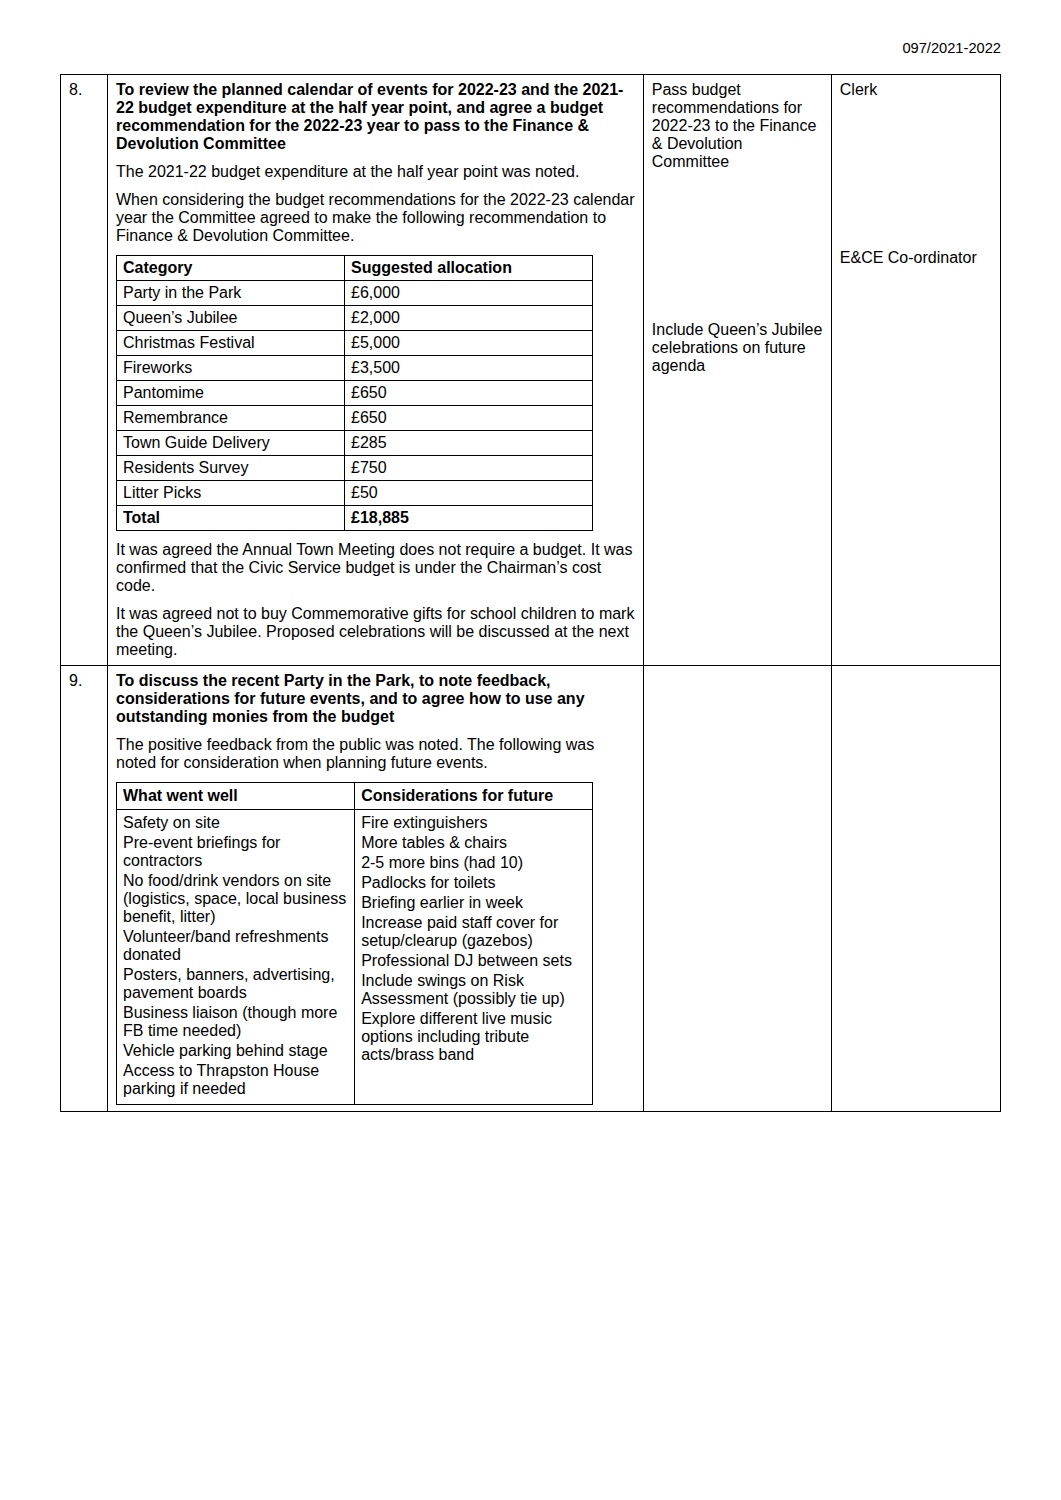097/2021-2022
| 8. | To review the planned calendar of events for 2022-23 and the 2021-22 budget expenditure at the half year point, and agree a budget recommendation for the 2022-23 year to pass to the Finance & Devolution Committee The 2021-22 budget expenditure at the half year point was noted. When considering the budget recommendations for the 2022-23 calendar year the Committee agreed to make the following recommendation to Finance & Devolution Committee. / Category / Suggested allocation / / --- / --- / / Party in the Park / £6,000 / / Queen’s Jubilee / £2,000 / / Christmas Festival / £5,000 / / Fireworks / £3,500 / / Pantomime / £650 / / Remembrance / £650 / / Town Guide Delivery / £285 / / Residents Survey / £750 / / Litter Picks / £50 / / Total / £18,885 / It was agreed the Annual Town Meeting does not require a budget. It was confirmed that the Civic Service budget is under the Chairman’s cost code. It was agreed not to buy Commemorative gifts for school children to mark the Queen’s Jubilee. Proposed celebrations will be discussed at the next meeting. | Pass budget recommendations for 2022-23 to the Finance & Devolution Committee Include Queen’s Jubilee celebrations on future agenda | Clerk E&CE Co-ordinator |
| 9. | To discuss the recent Party in the Park, to note feedback, considerations for future events, and to agree how to use any outstanding monies from the budget The positive feedback from the public was noted. The following was noted for consideration when planning future events. / What went well / Considerations for future / / --- / --- / / Safety on site Pre-event briefings for contractors No food/drink vendors on site (logistics, space, local business benefit, litter) Volunteer/band refreshments donated Posters, banners, advertising, pavement boards Business liaison (though more FB time needed) Vehicle parking behind stage Access to Thrapston House parking if needed / Fire extinguishers More tables & chairs 2-5 more bins (had 10) Padlocks for toilets Briefing earlier in week Increase paid staff cover for setup/clearup (gazebos) Professional DJ between sets Include swings on Risk Assessment (possibly tie up) Explore different live music options including tribute acts/brass band / | | |